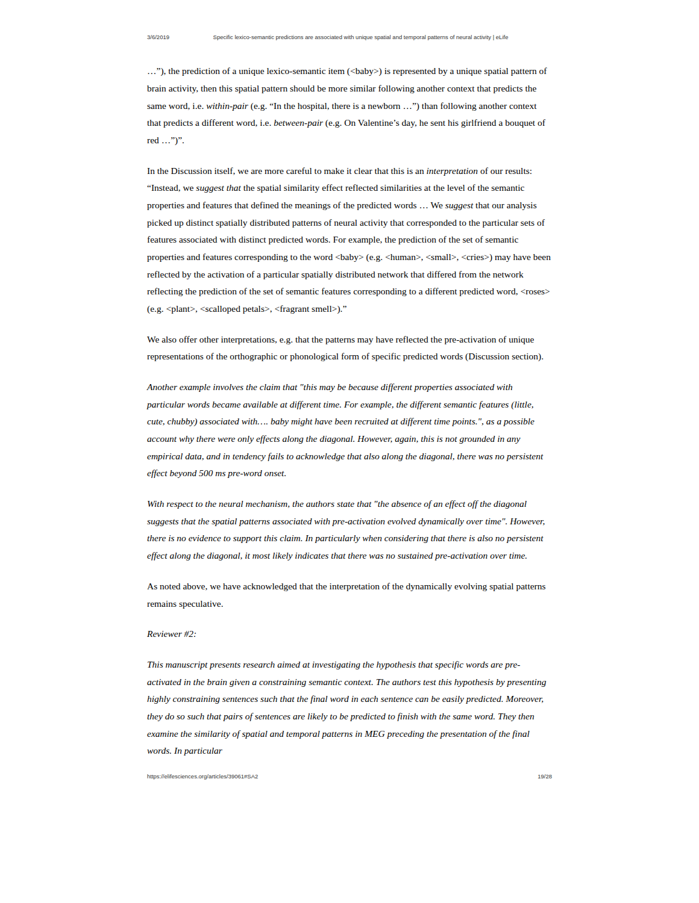3/6/2019 Specific lexico-semantic predictions are associated with unique spatial and temporal patterns of neural activity | eLife
…”), the prediction of a unique lexico-semantic item (<baby>) is represented by a unique spatial pattern of brain activity, then this spatial pattern should be more similar following another context that predicts the same word, i.e. within-pair (e.g. “In the hospital, there is a newborn …”) than following another context that predicts a different word, i.e. between-pair (e.g. On Valentine’s day, he sent his girlfriend a bouquet of red …”)”.
In the Discussion itself, we are more careful to make it clear that this is an interpretation of our results: “Instead, we suggest that the spatial similarity effect reflected similarities at the level of the semantic properties and features that defined the meanings of the predicted words … We suggest that our analysis picked up distinct spatially distributed patterns of neural activity that corresponded to the particular sets of features associated with distinct predicted words. For example, the prediction of the set of semantic properties and features corresponding to the word <baby> (e.g. <human>, <small>, <cries>) may have been reflected by the activation of a particular spatially distributed network that differed from the network reflecting the prediction of the set of semantic features corresponding to a different predicted word, <roses> (e.g. <plant>, <scalloped petals>, <fragrant smell>).”
We also offer other interpretations, e.g. that the patterns may have reflected the pre-activation of unique representations of the orthographic or phonological form of specific predicted words (Discussion section).
Another example involves the claim that "this may be because different properties associated with particular words became available at different time. For example, the different semantic features (little, cute, chubby) associated with…. baby might have been recruited at different time points.", as a possible account why there were only effects along the diagonal. However, again, this is not grounded in any empirical data, and in tendency fails to acknowledge that also along the diagonal, there was no persistent effect beyond 500 ms pre-word onset.
With respect to the neural mechanism, the authors state that "the absence of an effect off the diagonal suggests that the spatial patterns associated with pre-activation evolved dynamically over time". However, there is no evidence to support this claim. In particularly when considering that there is also no persistent effect along the diagonal, it most likely indicates that there was no sustained pre-activation over time.
As noted above, we have acknowledged that the interpretation of the dynamically evolving spatial patterns remains speculative.
Reviewer #2:
This manuscript presents research aimed at investigating the hypothesis that specific words are pre-activated in the brain given a constraining semantic context. The authors test this hypothesis by presenting highly constraining sentences such that the final word in each sentence can be easily predicted. Moreover, they do so such that pairs of sentences are likely to be predicted to finish with the same word. They then examine the similarity of spatial and temporal patterns in MEG preceding the presentation of the final words. In particular
https://elifesciences.org/articles/39061#SA2 19/28